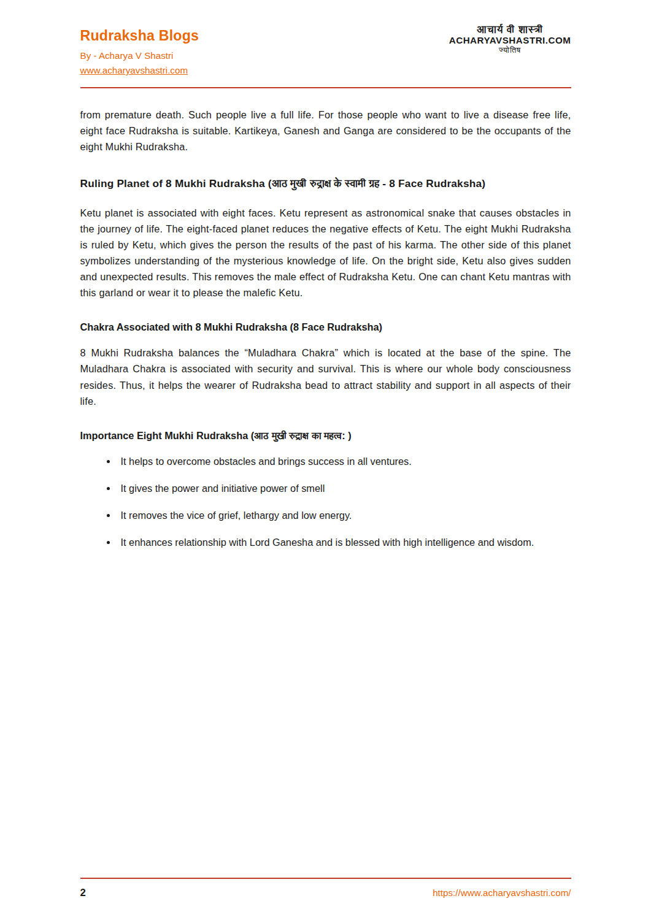Rudraksha Blogs
By - Acharya V Shastri
www.acharyavshastri.com
आचार्य वी शास्त्री
ACHARYAVSHASTRI.COM
ज्योतिष
from premature death. Such people live a full life. For those people who want to live a disease free life, eight face Rudraksha is suitable. Kartikeya, Ganesh and Ganga are considered to be the occupants of the eight Mukhi Rudraksha.
Ruling Planet of 8 Mukhi Rudraksha (आठ मुखी रुद्राक्ष के स्वामी ग्रह - 8 Face Rudraksha)
Ketu planet is associated with eight faces. Ketu represent as astronomical snake that causes obstacles in the journey of life. The eight-faced planet reduces the negative effects of Ketu. The eight Mukhi Rudraksha is ruled by Ketu, which gives the person the results of the past of his karma. The other side of this planet symbolizes understanding of the mysterious knowledge of life. On the bright side, Ketu also gives sudden and unexpected results. This removes the male effect of Rudraksha Ketu. One can chant Ketu mantras with this garland or wear it to please the malefic Ketu.
Chakra Associated with 8 Mukhi Rudraksha (8 Face Rudraksha)
8 Mukhi Rudraksha balances the “Muladhara Chakra” which is located at the base of the spine. The Muladhara Chakra is associated with security and survival. This is where our whole body consciousness resides. Thus, it helps the wearer of Rudraksha bead to attract stability and support in all aspects of their life.
Importance Eight Mukhi Rudraksha (आठ मुखी रुद्राक्ष का महत्व: )
It helps to overcome obstacles and brings success in all ventures.
It gives the power and initiative power of smell
It removes the vice of grief, lethargy and low energy.
It enhances relationship with Lord Ganesha and is blessed with high intelligence and wisdom.
2
https://www.acharyavshastri.com/